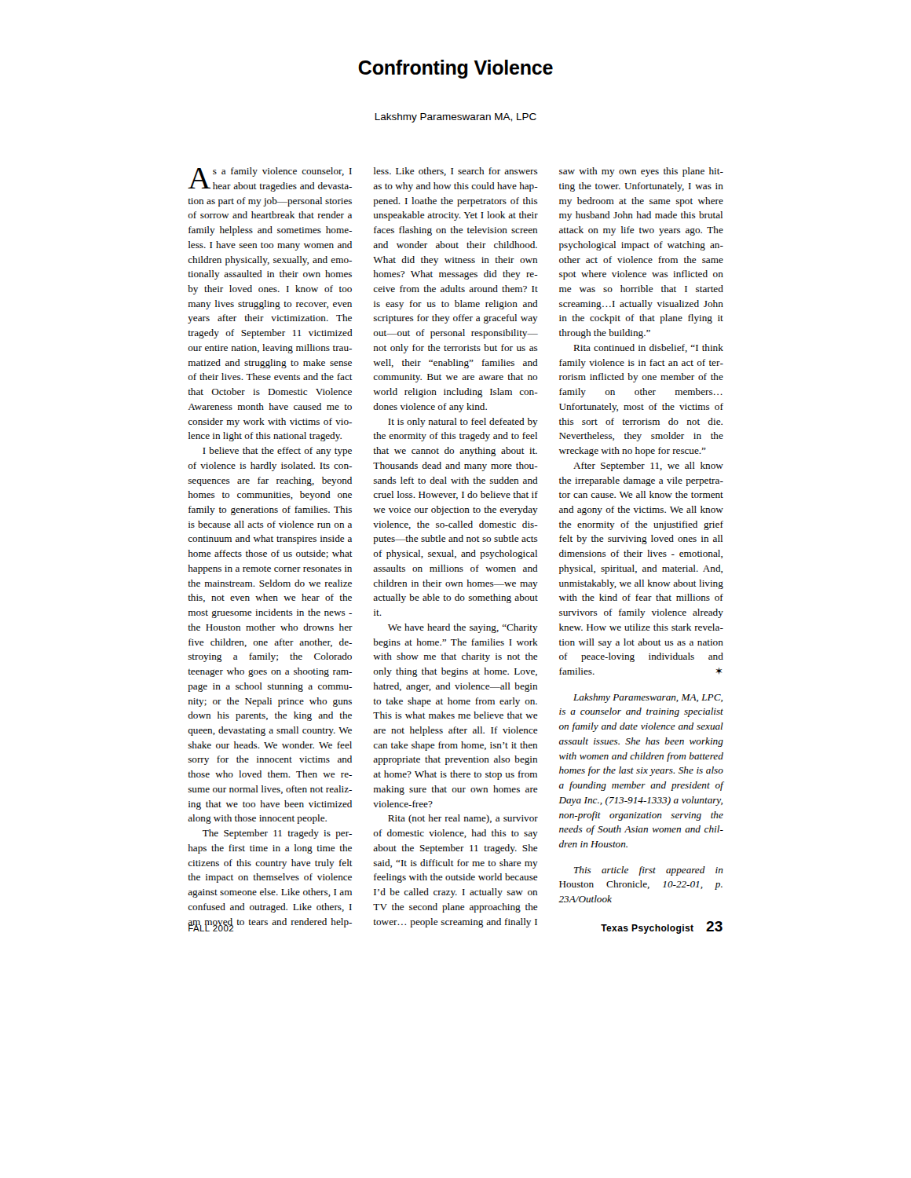Confronting Violence
Lakshmy Parameswaran MA, LPC
As a family violence counselor, I hear about tragedies and devastation as part of my job—personal stories of sorrow and heartbreak that render a family helpless and sometimes homeless. I have seen too many women and children physically, sexually, and emotionally assaulted in their own homes by their loved ones. I know of too many lives struggling to recover, even years after their victimization. The tragedy of September 11 victimized our entire nation, leaving millions traumatized and struggling to make sense of their lives. These events and the fact that October is Domestic Violence Awareness month have caused me to consider my work with victims of violence in light of this national tragedy.
I believe that the effect of any type of violence is hardly isolated. Its consequences are far reaching, beyond homes to communities, beyond one family to generations of families. This is because all acts of violence run on a continuum and what transpires inside a home affects those of us outside; what happens in a remote corner resonates in the mainstream. Seldom do we realize this, not even when we hear of the most gruesome incidents in the news - the Houston mother who drowns her five children, one after another, destroying a family; the Colorado teenager who goes on a shooting rampage in a school stunning a community; or the Nepali prince who guns down his parents, the king and the queen, devastating a small country. We shake our heads. We wonder. We feel sorry for the innocent victims and those who loved them. Then we resume our normal lives, often not realizing that we too have been victimized along with those innocent people.
The September 11 tragedy is perhaps the first time in a long time the citizens of this country have truly felt the impact on themselves of violence against someone else. Like others, I am confused and outraged. Like others, I am moved to tears and rendered helpless. Like others, I search for answers as to why and how this could have happened. I loathe the perpetrators of this unspeakable atrocity. Yet I look at their faces flashing on the television screen and wonder about their childhood. What did they witness in their own homes? What messages did they receive from the adults around them? It is easy for us to blame religion and scriptures for they offer a graceful way out—out of personal responsibility—not only for the terrorists but for us as well, their “enabling” families and community. But we are aware that no world religion including Islam condones violence of any kind.
It is only natural to feel defeated by the enormity of this tragedy and to feel that we cannot do anything about it. Thousands dead and many more thousands left to deal with the sudden and cruel loss. However, I do believe that if we voice our objection to the everyday violence, the so-called domestic disputes—the subtle and not so subtle acts of physical, sexual, and psychological assaults on millions of women and children in their own homes—we may actually be able to do something about it.
We have heard the saying, “Charity begins at home.” The families I work with show me that charity is not the only thing that begins at home. Love, hatred, anger, and violence—all begin to take shape at home from early on. This is what makes me believe that we are not helpless after all. If violence can take shape from home, isn’t it then appropriate that prevention also begin at home? What is there to stop us from making sure that our own homes are violence-free?
Rita (not her real name), a survivor of domestic violence, had this to say about the September 11 tragedy. She said, “It is difficult for me to share my feelings with the outside world because I’d be called crazy. I actually saw on TV the second plane approaching the tower… people screaming and finally I saw with my own eyes this plane hitting the tower. Unfortunately, I was in my bedroom at the same spot where my husband John had made this brutal attack on my life two years ago. The psychological impact of watching another act of violence from the same spot where violence was inflicted on me was so horrible that I started screaming…I actually visualized John in the cockpit of that plane flying it through the building.”
Rita continued in disbelief, “I think family violence is in fact an act of terrorism inflicted by one member of the family on other members… Unfortunately, most of the victims of this sort of terrorism do not die. Nevertheless, they smolder in the wreckage with no hope for rescue.”
After September 11, we all know the irreparable damage a vile perpetrator can cause. We all know the torment and agony of the victims. We all know the enormity of the unjustified grief felt by the surviving loved ones in all dimensions of their lives - emotional, physical, spiritual, and material. And, unmistakably, we all know about living with the kind of fear that millions of survivors of family violence already knew. How we utilize this stark revelation will say a lot about us as a nation of peace-loving individuals and families. ✶
Lakshmy Parameswaran, MA, LPC, is a counselor and training specialist on family and date violence and sexual assault issues. She has been working with women and children from battered homes for the last six years. She is also a founding member and president of Daya Inc., (713-914-1333) a voluntary, non-profit organization serving the needs of South Asian women and children in Houston.
This article first appeared in Houston Chronicle, 10-22-01, p. 23A/Outlook
FALL 2002
Texas Psychologist 23